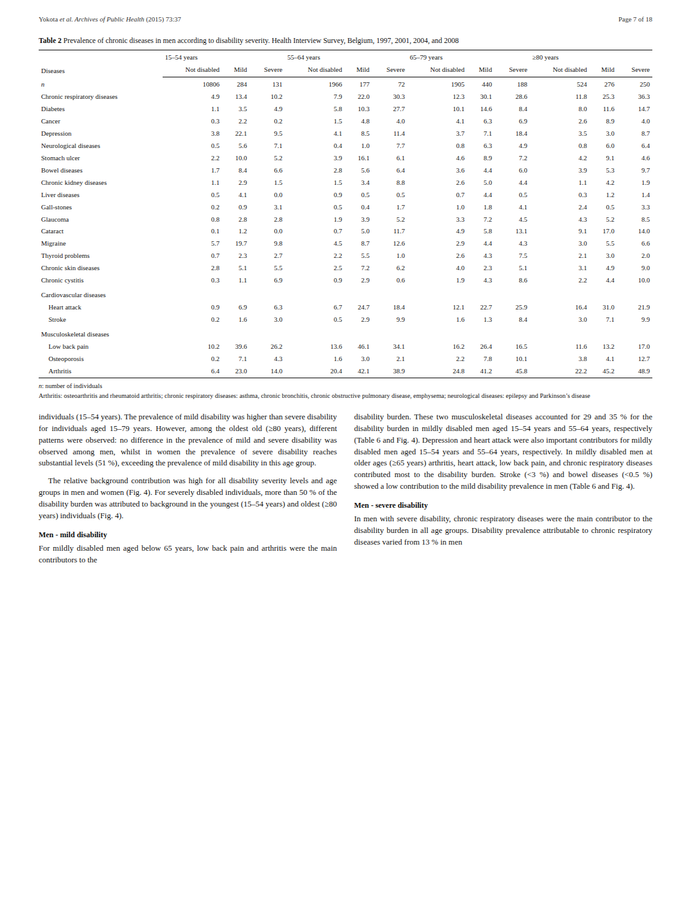Yokota et al. Archives of Public Health (2015) 73:37
Page 7 of 18
Table 2 Prevalence of chronic diseases in men according to disability severity. Health Interview Survey, Belgium, 1997, 2001, 2004, and 2008
| Diseases | 15–54 years | 55–64 years | 65–79 years | ≥80 years |
| --- | --- | --- | --- | --- |
| Not disabled | Mild | Severe | Not disabled | Mild | Severe | Not disabled | Mild | Severe | Not disabled | Mild | Severe |
| n | 10806 | 284 | 131 | 1966 | 177 | 72 | 1905 | 440 | 188 | 524 | 276 | 250 |
| Chronic respiratory diseases | 4.9 | 13.4 | 10.2 | 7.9 | 22.0 | 30.3 | 12.3 | 30.1 | 28.6 | 11.8 | 25.3 | 36.3 |
| Diabetes | 1.1 | 3.5 | 4.9 | 5.8 | 10.3 | 27.7 | 10.1 | 14.6 | 8.4 | 8.0 | 11.6 | 14.7 |
| Cancer | 0.3 | 2.2 | 0.2 | 1.5 | 4.8 | 4.0 | 4.1 | 6.3 | 6.9 | 2.6 | 8.9 | 4.0 |
| Depression | 3.8 | 22.1 | 9.5 | 4.1 | 8.5 | 11.4 | 3.7 | 7.1 | 18.4 | 3.5 | 3.0 | 8.7 |
| Neurological diseases | 0.5 | 5.6 | 7.1 | 0.4 | 1.0 | 7.7 | 0.8 | 6.3 | 4.9 | 0.8 | 6.0 | 6.4 |
| Stomach ulcer | 2.2 | 10.0 | 5.2 | 3.9 | 16.1 | 6.1 | 4.6 | 8.9 | 7.2 | 4.2 | 9.1 | 4.6 |
| Bowel diseases | 1.7 | 8.4 | 6.6 | 2.8 | 5.6 | 6.4 | 3.6 | 4.4 | 6.0 | 3.9 | 5.3 | 9.7 |
| Chronic kidney diseases | 1.1 | 2.9 | 1.5 | 1.5 | 3.4 | 8.8 | 2.6 | 5.0 | 4.4 | 1.1 | 4.2 | 1.9 |
| Liver diseases | 0.5 | 4.1 | 0.0 | 0.9 | 0.5 | 0.5 | 0.7 | 4.4 | 0.5 | 0.3 | 1.2 | 1.4 |
| Gall-stones | 0.2 | 0.9 | 3.1 | 0.5 | 0.4 | 1.7 | 1.0 | 1.8 | 4.1 | 2.4 | 0.5 | 3.3 |
| Glaucoma | 0.8 | 2.8 | 2.8 | 1.9 | 3.9 | 5.2 | 3.3 | 7.2 | 4.5 | 4.3 | 5.2 | 8.5 |
| Cataract | 0.1 | 1.2 | 0.0 | 0.7 | 5.0 | 11.7 | 4.9 | 5.8 | 13.1 | 9.1 | 17.0 | 14.0 |
| Migraine | 5.7 | 19.7 | 9.8 | 4.5 | 8.7 | 12.6 | 2.9 | 4.4 | 4.3 | 3.0 | 5.5 | 6.6 |
| Thyroid problems | 0.7 | 2.3 | 2.7 | 2.2 | 5.5 | 1.0 | 2.6 | 4.3 | 7.5 | 2.1 | 3.0 | 2.0 |
| Chronic skin diseases | 2.8 | 5.1 | 5.5 | 2.5 | 7.2 | 6.2 | 4.0 | 2.3 | 5.1 | 3.1 | 4.9 | 9.0 |
| Chronic cystitis | 0.3 | 1.1 | 6.9 | 0.9 | 2.9 | 0.6 | 1.9 | 4.3 | 8.6 | 2.2 | 4.4 | 10.0 |
| Cardiovascular diseases |
| Heart attack | 0.9 | 6.9 | 6.3 | 6.7 | 24.7 | 18.4 | 12.1 | 22.7 | 25.9 | 16.4 | 31.0 | 21.9 |
| Stroke | 0.2 | 1.6 | 3.0 | 0.5 | 2.9 | 9.9 | 1.6 | 1.3 | 8.4 | 3.0 | 7.1 | 9.9 |
| Musculoskeletal diseases |
| Low back pain | 10.2 | 39.6 | 26.2 | 13.6 | 46.1 | 34.1 | 16.2 | 26.4 | 16.5 | 11.6 | 13.2 | 17.0 |
| Osteoporosis | 0.2 | 7.1 | 4.3 | 1.6 | 3.0 | 2.1 | 2.2 | 7.8 | 10.1 | 3.8 | 4.1 | 12.7 |
| Arthritis | 6.4 | 23.0 | 14.0 | 20.4 | 42.1 | 38.9 | 24.8 | 41.2 | 45.8 | 22.2 | 45.2 | 48.9 |
n: number of individuals
Arthritis: osteoarthritis and rheumatoid arthritis; chronic respiratory diseases: asthma, chronic bronchitis, chronic obstructive pulmonary disease, emphysema; neurological diseases: epilepsy and Parkinson’s disease
individuals (15–54 years). The prevalence of mild disability was higher than severe disability for individuals aged 15–79 years. However, among the oldest old (≥80 years), different patterns were observed: no difference in the prevalence of mild and severe disability was observed among men, whilst in women the prevalence of severe disability reaches substantial levels (51 %), exceeding the prevalence of mild disability in this age group.
The relative background contribution was high for all disability severity levels and age groups in men and women (Fig. 4). For severely disabled individuals, more than 50 % of the disability burden was attributed to background in the youngest (15–54 years) and oldest (≥80 years) individuals (Fig. 4).
Men - mild disability
For mildly disabled men aged below 65 years, low back pain and arthritis were the main contributors to the
disability burden. These two musculoskeletal diseases accounted for 29 and 35 % for the disability burden in mildly disabled men aged 15–54 years and 55–64 years, respectively (Table 6 and Fig. 4). Depression and heart attack were also important contributors for mildly disabled men aged 15–54 years and 55–64 years, respectively. In mildly disabled men at older ages (≥65 years) arthritis, heart attack, low back pain, and chronic respiratory diseases contributed most to the disability burden. Stroke (<3 %) and bowel diseases (<0.5 %) showed a low contribution to the mild disability prevalence in men (Table 6 and Fig. 4).
Men - severe disability
In men with severe disability, chronic respiratory diseases were the main contributor to the disability burden in all age groups. Disability prevalence attributable to chronic respiratory diseases varied from 13 % in men